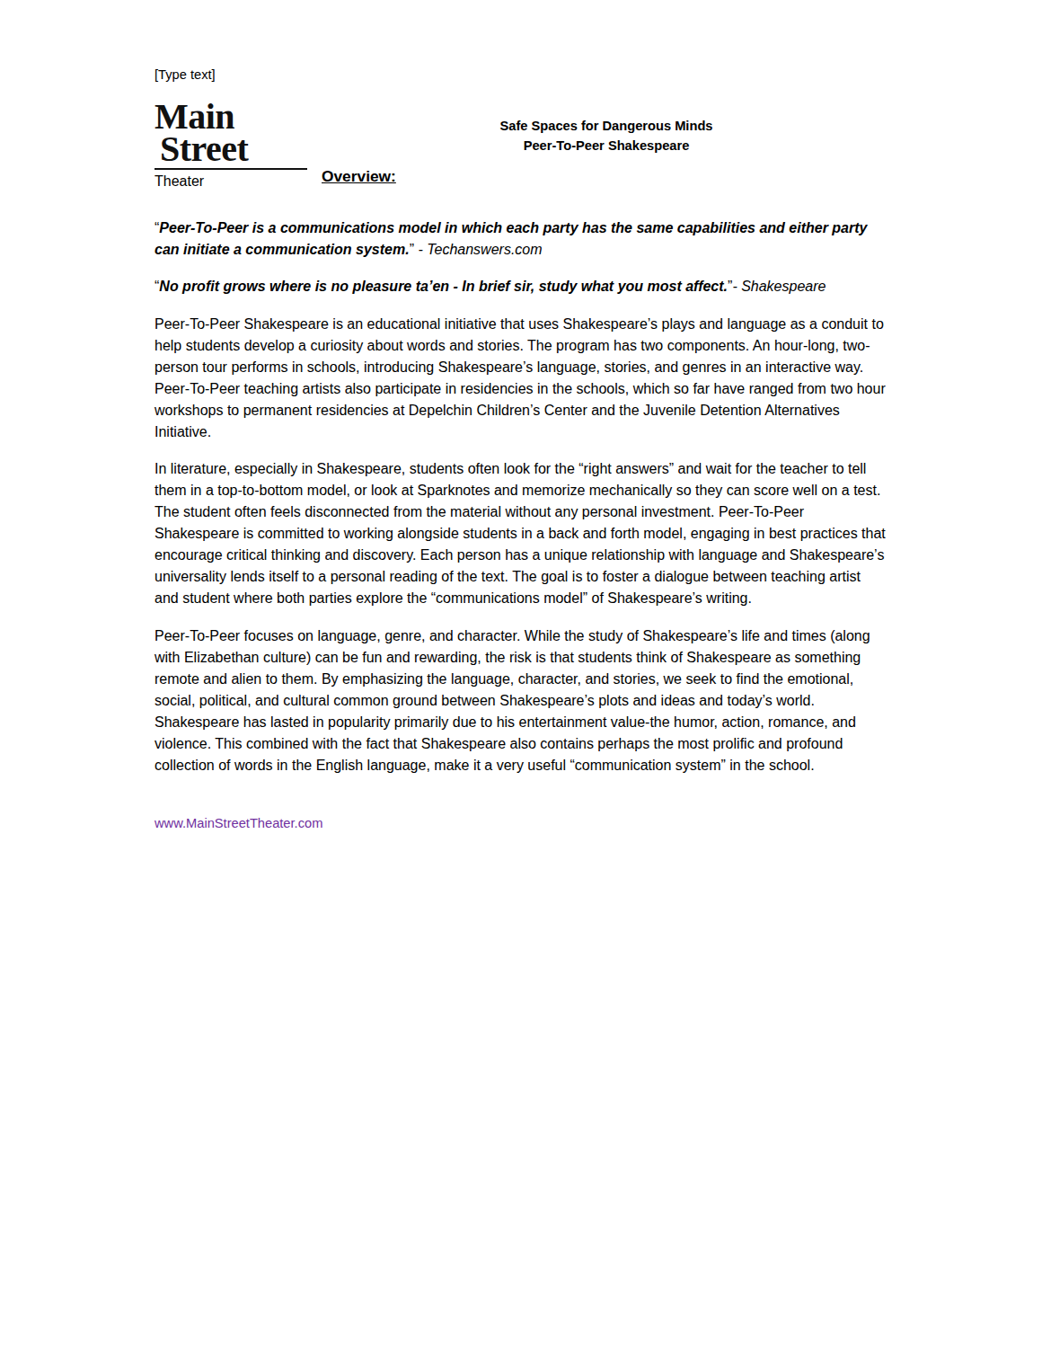[Type text]
Main Street
Theater
Safe Spaces for Dangerous Minds
Peer-To-Peer Shakespeare
Overview:
“Peer-To-Peer is a communications model in which each party has the same capabilities and either party can initiate a communication system.” - Techanswers.com
“No profit grows where is no pleasure ta’en - In brief sir, study what you most affect.”- Shakespeare
Peer-To-Peer Shakespeare is an educational initiative that uses Shakespeare’s plays and language as a conduit to help students develop a curiosity about words and stories. The program has two components. An hour-long, two-person tour performs in schools, introducing Shakespeare’s language, stories, and genres in an interactive way. Peer-To-Peer teaching artists also participate in residencies in the schools, which so far have ranged from two hour workshops to permanent residencies at Depelchin Children’s Center and the Juvenile Detention Alternatives Initiative.
In literature, especially in Shakespeare, students often look for the “right answers” and wait for the teacher to tell them in a top-to-bottom model, or look at Sparknotes and memorize mechanically so they can score well on a test. The student often feels disconnected from the material without any personal investment. Peer-To-Peer Shakespeare is committed to working alongside students in a back and forth model, engaging in best practices that encourage critical thinking and discovery. Each person has a unique relationship with language and Shakespeare’s universality lends itself to a personal reading of the text. The goal is to foster a dialogue between teaching artist and student where both parties explore the “communications model” of Shakespeare’s writing.
Peer-To-Peer focuses on language, genre, and character. While the study of Shakespeare’s life and times (along with Elizabethan culture) can be fun and rewarding, the risk is that students think of Shakespeare as something remote and alien to them. By emphasizing the language, character, and stories, we seek to find the emotional, social, political, and cultural common ground between Shakespeare’s plots and ideas and today’s world. Shakespeare has lasted in popularity primarily due to his entertainment value-the humor, action, romance, and violence. This combined with the fact that Shakespeare also contains perhaps the most prolific and profound collection of words in the English language, make it a very useful “communication system” in the school.
www.MainStreetTheater.com